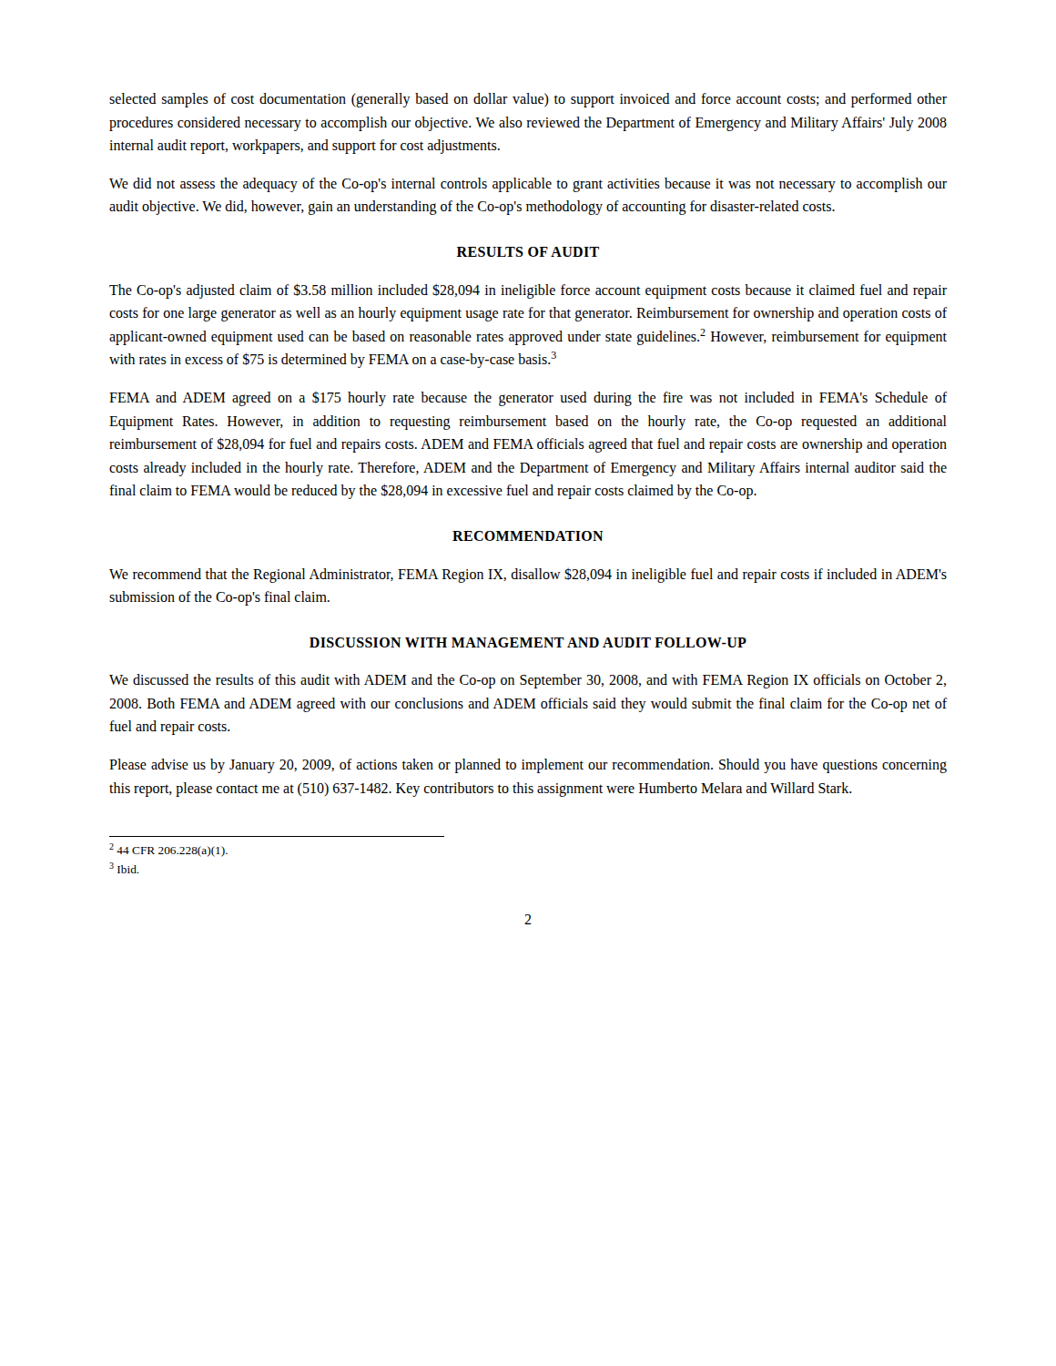selected samples of cost documentation (generally based on dollar value) to support invoiced and force account costs; and performed other procedures considered necessary to accomplish our objective. We also reviewed the Department of Emergency and Military Affairs' July 2008 internal audit report, workpapers, and support for cost adjustments.
We did not assess the adequacy of the Co-op's internal controls applicable to grant activities because it was not necessary to accomplish our audit objective. We did, however, gain an understanding of the Co-op's methodology of accounting for disaster-related costs.
RESULTS OF AUDIT
The Co-op's adjusted claim of $3.58 million included $28,094 in ineligible force account equipment costs because it claimed fuel and repair costs for one large generator as well as an hourly equipment usage rate for that generator. Reimbursement for ownership and operation costs of applicant-owned equipment used can be based on reasonable rates approved under state guidelines.2 However, reimbursement for equipment with rates in excess of $75 is determined by FEMA on a case-by-case basis.3
FEMA and ADEM agreed on a $175 hourly rate because the generator used during the fire was not included in FEMA's Schedule of Equipment Rates. However, in addition to requesting reimbursement based on the hourly rate, the Co-op requested an additional reimbursement of $28,094 for fuel and repairs costs. ADEM and FEMA officials agreed that fuel and repair costs are ownership and operation costs already included in the hourly rate. Therefore, ADEM and the Department of Emergency and Military Affairs internal auditor said the final claim to FEMA would be reduced by the $28,094 in excessive fuel and repair costs claimed by the Co-op.
RECOMMENDATION
We recommend that the Regional Administrator, FEMA Region IX, disallow $28,094 in ineligible fuel and repair costs if included in ADEM's submission of the Co-op's final claim.
DISCUSSION WITH MANAGEMENT AND AUDIT FOLLOW-UP
We discussed the results of this audit with ADEM and the Co-op on September 30, 2008, and with FEMA Region IX officials on October 2, 2008. Both FEMA and ADEM agreed with our conclusions and ADEM officials said they would submit the final claim for the Co-op net of fuel and repair costs.
Please advise us by January 20, 2009, of actions taken or planned to implement our recommendation. Should you have questions concerning this report, please contact me at (510) 637-1482. Key contributors to this assignment were Humberto Melara and Willard Stark.
2 44 CFR 206.228(a)(1).
3 Ibid.
2